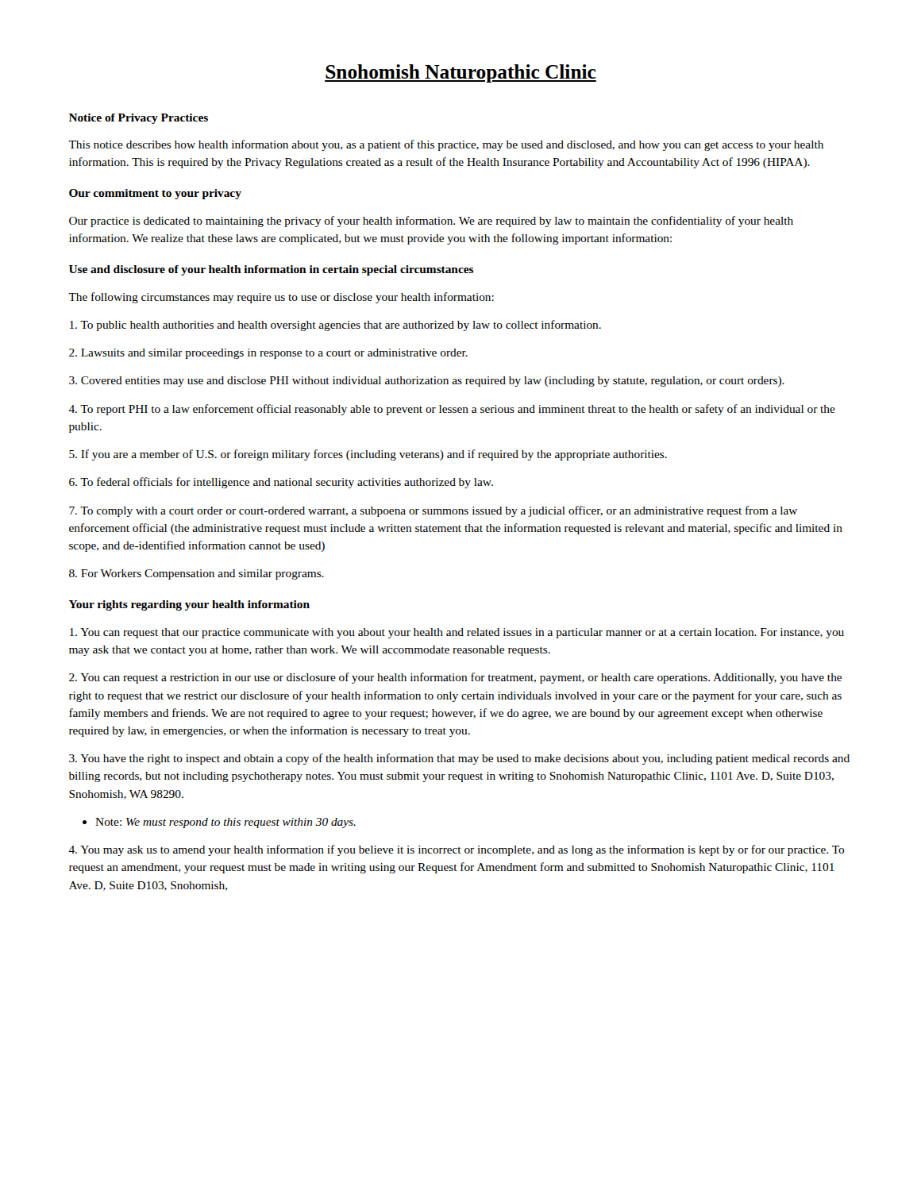Snohomish Naturopathic Clinic
Notice of Privacy Practices
This notice describes how health information about you, as a patient of this practice, may be used and disclosed, and how you can get access to your health information. This is required by the Privacy Regulations created as a result of the Health Insurance Portability and Accountability Act of 1996 (HIPAA).
Our commitment to your privacy
Our practice is dedicated to maintaining the privacy of your health information. We are required by law to maintain the confidentiality of your health information. We realize that these laws are complicated, but we must provide you with the following important information:
Use and disclosure of your health information in certain special circumstances
The following circumstances may require us to use or disclose your health information:
1. To public health authorities and health oversight agencies that are authorized by law to collect information.
2. Lawsuits and similar proceedings in response to a court or administrative order.
3. Covered entities may use and disclose PHI without individual authorization as required by law (including by statute, regulation, or court orders).
4. To report PHI to a law enforcement official reasonably able to prevent or lessen a serious and imminent threat to the health or safety of an individual or the public.
5. If you are a member of U.S. or foreign military forces (including veterans) and if required by the appropriate authorities.
6. To federal officials for intelligence and national security activities authorized by law.
7. To comply with a court order or court-ordered warrant, a subpoena or summons issued by a judicial officer, or an administrative request from a law enforcement official (the administrative request must include a written statement that the information requested is relevant and material, specific and limited in scope, and de-identified information cannot be used)
8. For Workers Compensation and similar programs.
Your rights regarding your health information
1. You can request that our practice communicate with you about your health and related issues in a particular manner or at a certain location. For instance, you may ask that we contact you at home, rather than work. We will accommodate reasonable requests.
2. You can request a restriction in our use or disclosure of your health information for treatment, payment, or health care operations. Additionally, you have the right to request that we restrict our disclosure of your health information to only certain individuals involved in your care or the payment for your care, such as family members and friends. We are not required to agree to your request; however, if we do agree, we are bound by our agreement except when otherwise required by law, in emergencies, or when the information is necessary to treat you.
3. You have the right to inspect and obtain a copy of the health information that may be used to make decisions about you, including patient medical records and billing records, but not including psychotherapy notes. You must submit your request in writing to Snohomish Naturopathic Clinic, 1101 Ave. D, Suite D103, Snohomish, WA 98290.
Note: We must respond to this request within 30 days.
4. You may ask us to amend your health information if you believe it is incorrect or incomplete, and as long as the information is kept by or for our practice. To request an amendment, your request must be made in writing using our Request for Amendment form and submitted to Snohomish Naturopathic Clinic, 1101 Ave. D, Suite D103, Snohomish,